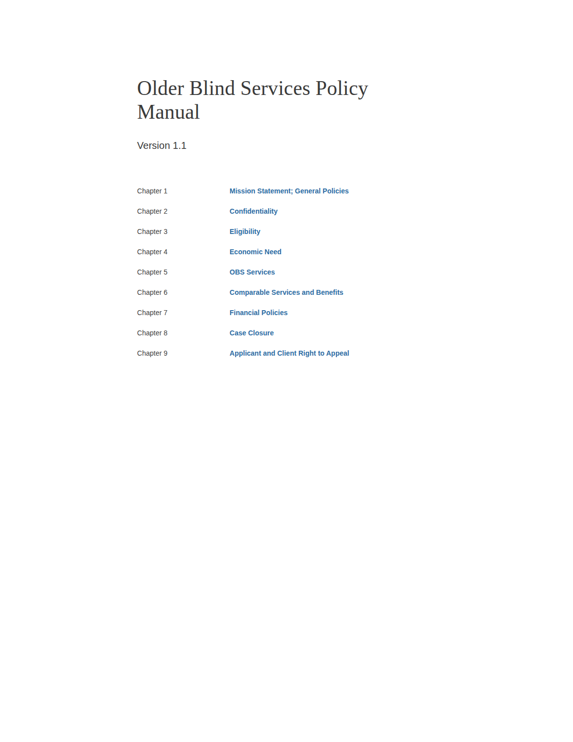Older Blind Services Policy Manual
Version 1.1
| Chapter 1 | Mission Statement; General Policies |
| Chapter 2 | Confidentiality |
| Chapter 3 | Eligibility |
| Chapter 4 | Economic Need |
| Chapter 5 | OBS Services |
| Chapter 6 | Comparable Services and Benefits |
| Chapter 7 | Financial Policies |
| Chapter 8 | Case Closure |
| Chapter 9 | Applicant and Client Right to Appeal |